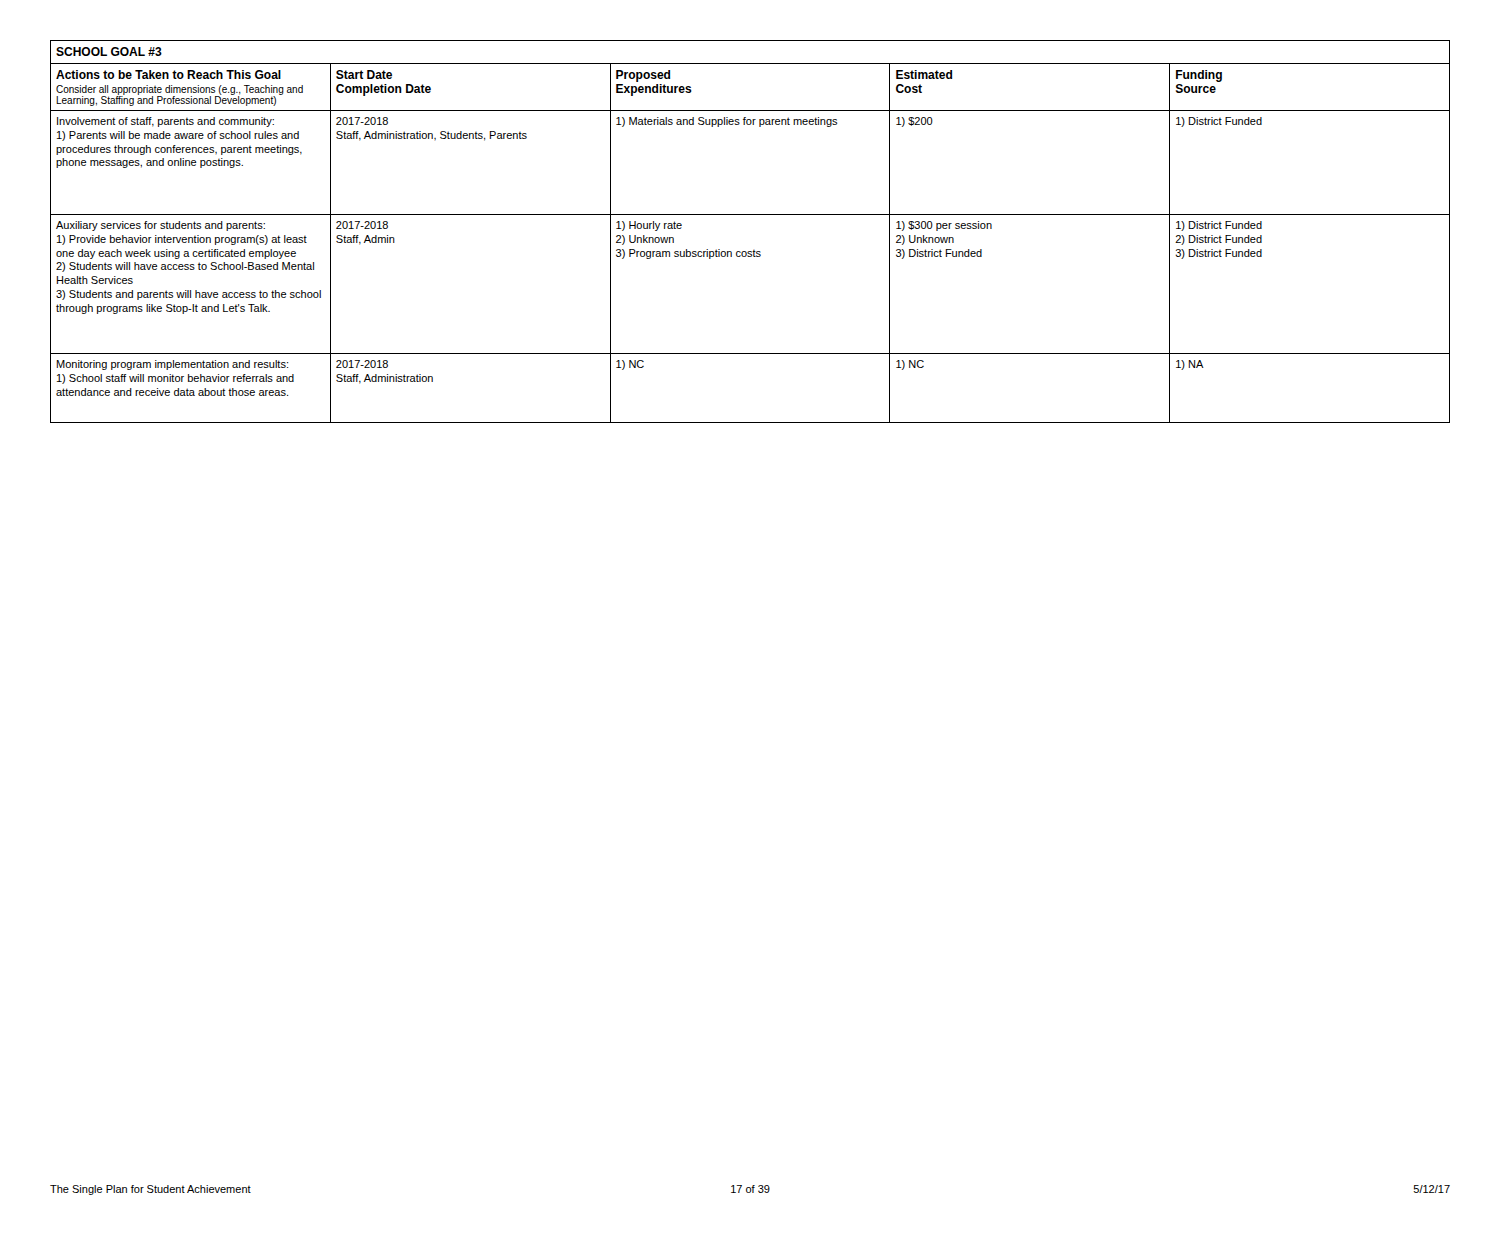| SCHOOL GOAL #3 |
| Actions to be Taken to Reach This Goal Consider all appropriate dimensions (e.g., Teaching and Learning, Staffing and Professional Development) | Start Date Completion Date | Proposed Expenditures | Estimated Cost | Funding Source |
| Involvement of staff, parents and community: 1) Parents will be made aware of school rules and procedures through conferences, parent meetings, phone messages, and online postings. | 2017-2018 Staff, Administration, Students, Parents | 1) Materials and Supplies for parent meetings | 1) $200 | 1) District Funded |
| Auxiliary services for students and parents: 1) Provide behavior intervention program(s) at least one day each week using a certificated employee 2) Students will have access to School-Based Mental Health Services 3) Students and parents will have access to the school through programs like Stop-It and Let's Talk. | 2017-2018 Staff, Admin | 1) Hourly rate 2) Unknown 3) Program subscription costs | 1) $300 per session 2) Unknown 3) District Funded | 1) District Funded 2) District Funded 3) District Funded |
| Monitoring program implementation and results: 1) School staff will monitor behavior referrals and attendance and receive data about those areas. | 2017-2018 Staff, Administration | 1) NC | 1) NC | 1) NA |
The Single Plan for Student Achievement
17 of 39
5/12/17